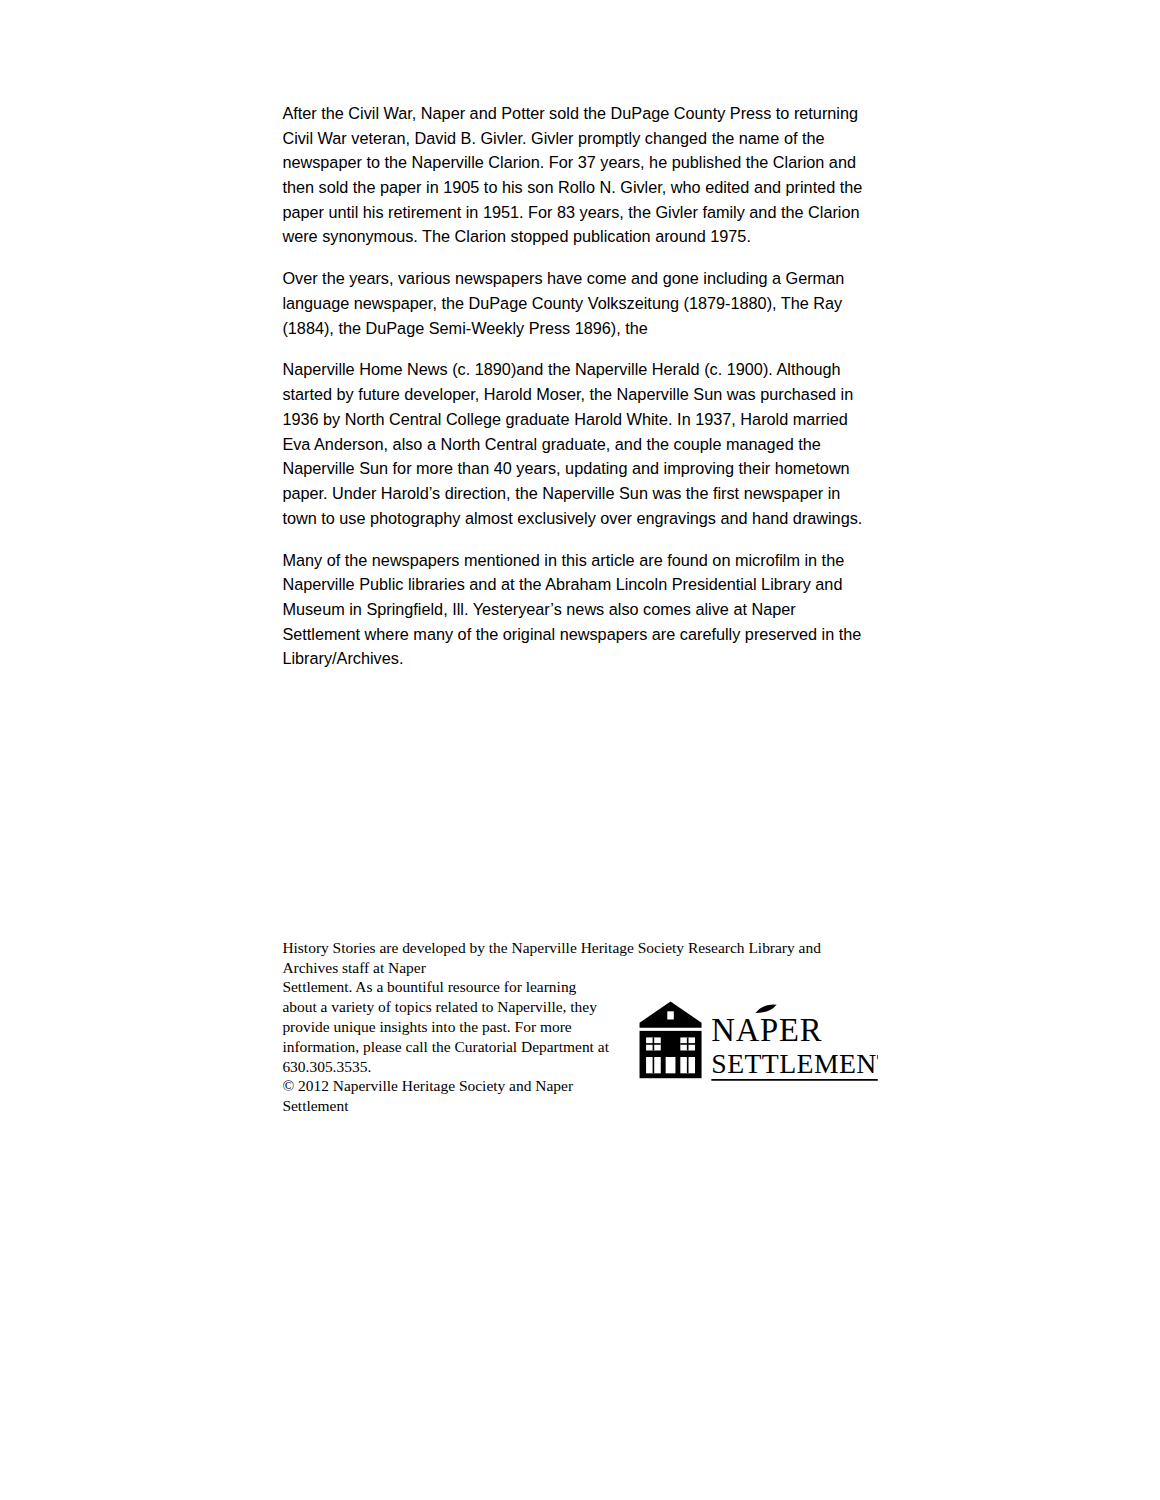After the Civil War, Naper and Potter sold the DuPage County Press to returning Civil War veteran, David B. Givler. Givler promptly changed the name of the newspaper to the Naperville Clarion. For 37 years, he published the Clarion and then sold the paper in 1905 to his son Rollo N. Givler, who edited and printed the paper until his retirement in 1951. For 83 years, the Givler family and the Clarion were synonymous. The Clarion stopped publication around 1975.
Over the years, various newspapers have come and gone including a German language newspaper, the DuPage County Volkszeitung (1879-1880), The Ray (1884), the DuPage Semi-Weekly Press 1896), the
Naperville Home News (c. 1890)and the Naperville Herald (c. 1900). Although started by future developer, Harold Moser, the Naperville Sun was purchased in 1936 by North Central College graduate Harold White. In 1937, Harold married Eva Anderson, also a North Central graduate, and the couple managed the Naperville Sun for more than 40 years, updating and improving their hometown paper. Under Harold’s direction, the Naperville Sun was the first newspaper in town to use photography almost exclusively over engravings and hand drawings.
Many of the newspapers mentioned in this article are found on microfilm in the Naperville Public libraries and at the Abraham Lincoln Presidential Library and Museum in Springfield, Ill. Yesteryear’s news also comes alive at Naper Settlement where many of the original newspapers are carefully preserved in the Library/Archives.
History Stories are developed by the Naperville Heritage Society Research Library and Archives staff at Naper
Settlement. As a bountiful resource for learning about a variety of topics related to Naperville, they provide unique insights into the past. For more information, please call the Curatorial Department at 630.305.3535.
© 2012 Naperville Heritage Society and Naper Settlement
Naper Settlement NAPER SETTLEMENT